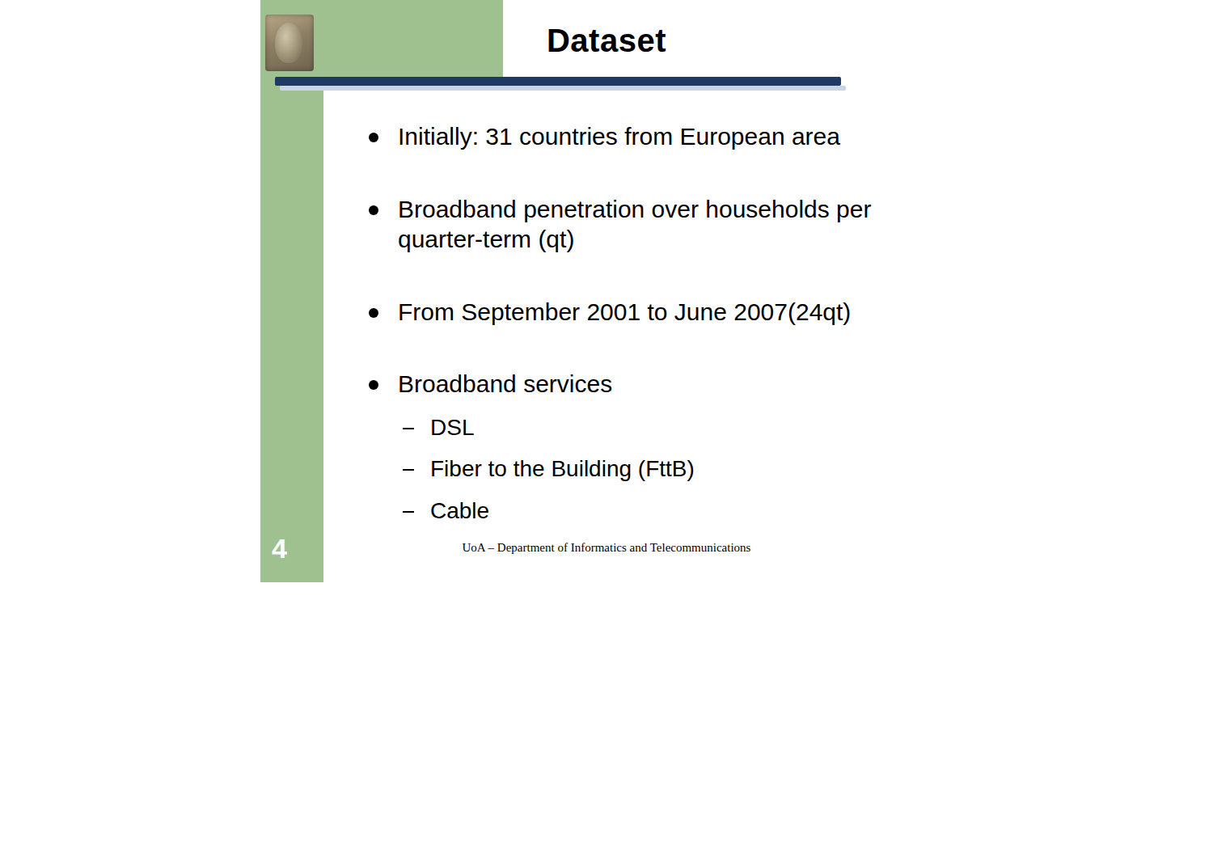Dataset
Initially: 31 countries from European area
Broadband penetration over households per quarter-term (qt)
From September 2001 to June 2007(24qt)
Broadband services
DSL
Fiber to the Building (FttB)
Cable
4
UoA – Department of Informatics and Telecommunications